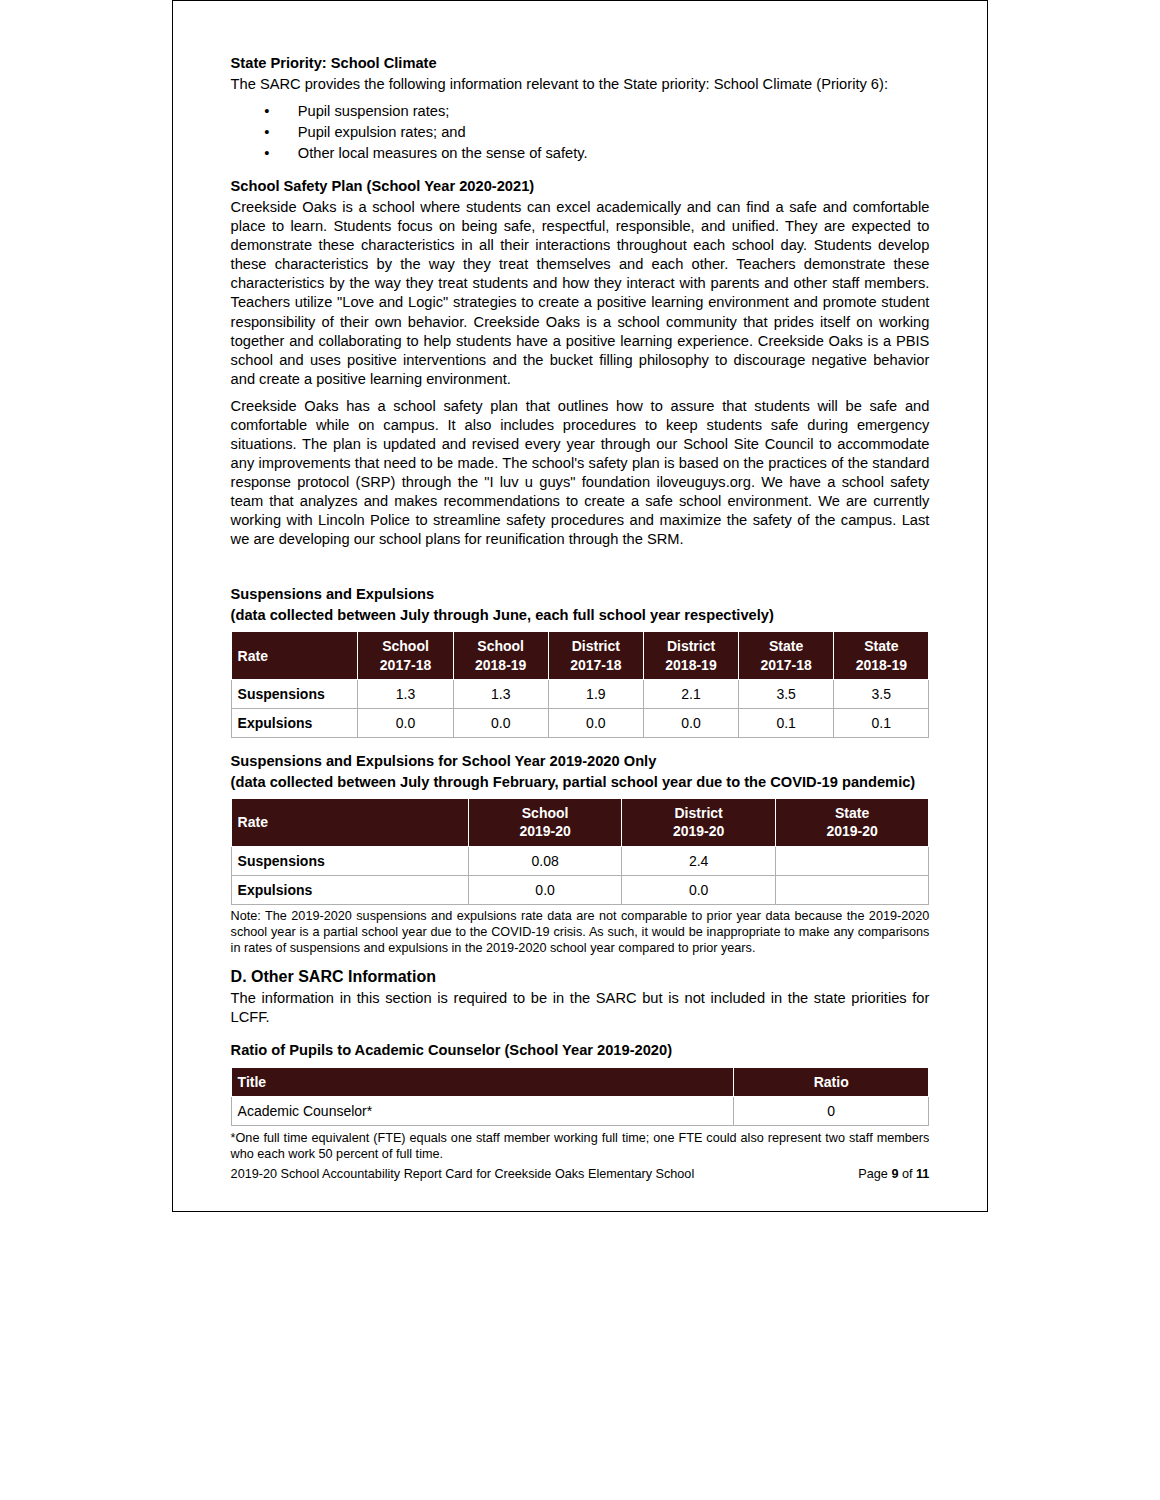State Priority: School Climate
The SARC provides the following information relevant to the State priority: School Climate (Priority 6):
Pupil suspension rates;
Pupil expulsion rates; and
Other local measures on the sense of safety.
School Safety Plan (School Year 2020-2021)
Creekside Oaks is a school where students can excel academically and can find a safe and comfortable place to learn. Students focus on being safe, respectful, responsible, and unified. They are expected to demonstrate these characteristics in all their interactions throughout each school day. Students develop these characteristics by the way they treat themselves and each other. Teachers demonstrate these characteristics by the way they treat students and how they interact with parents and other staff members. Teachers utilize "Love and Logic" strategies to create a positive learning environment and promote student responsibility of their own behavior. Creekside Oaks is a school community that prides itself on working together and collaborating to help students have a positive learning experience. Creekside Oaks is a PBIS school and uses positive interventions and the bucket filling philosophy to discourage negative behavior and create a positive learning environment.
Creekside Oaks has a school safety plan that outlines how to assure that students will be safe and comfortable while on campus. It also includes procedures to keep students safe during emergency situations. The plan is updated and revised every year through our School Site Council to accommodate any improvements that need to be made. The school's safety plan is based on the practices of the standard response protocol (SRP) through the "I luv u guys" foundation iloveuguys.org. We have a school safety team that analyzes and makes recommendations to create a safe school environment. We are currently working with Lincoln Police to streamline safety procedures and maximize the safety of the campus. Last we are developing our school plans for reunification through the SRM.
Suspensions and Expulsions
(data collected between July through June, each full school year respectively)
| Rate | School 2017-18 | School 2018-19 | District 2017-18 | District 2018-19 | State 2017-18 | State 2018-19 |
| --- | --- | --- | --- | --- | --- | --- |
| Suspensions | 1.3 | 1.3 | 1.9 | 2.1 | 3.5 | 3.5 |
| Expulsions | 0.0 | 0.0 | 0.0 | 0.0 | 0.1 | 0.1 |
Suspensions and Expulsions for School Year 2019-2020 Only
(data collected between July through February, partial school year due to the COVID-19 pandemic)
| Rate | School 2019-20 | District 2019-20 | State 2019-20 |
| --- | --- | --- | --- |
| Suspensions | 0.08 | 2.4 | |
| Expulsions | 0.0 | 0.0 | |
Note: The 2019-2020 suspensions and expulsions rate data are not comparable to prior year data because the 2019-2020 school year is a partial school year due to the COVID-19 crisis. As such, it would be inappropriate to make any comparisons in rates of suspensions and expulsions in the 2019-2020 school year compared to prior years.
D. Other SARC Information
The information in this section is required to be in the SARC but is not included in the state priorities for LCFF.
Ratio of Pupils to Academic Counselor (School Year 2019-2020)
| Title | Ratio |
| --- | --- |
| Academic Counselor* | 0 |
*One full time equivalent (FTE) equals one staff member working full time; one FTE could also represent two staff members who each work 50 percent of full time.
2019-20 School Accountability Report Card for Creekside Oaks Elementary School Page 9 of 11